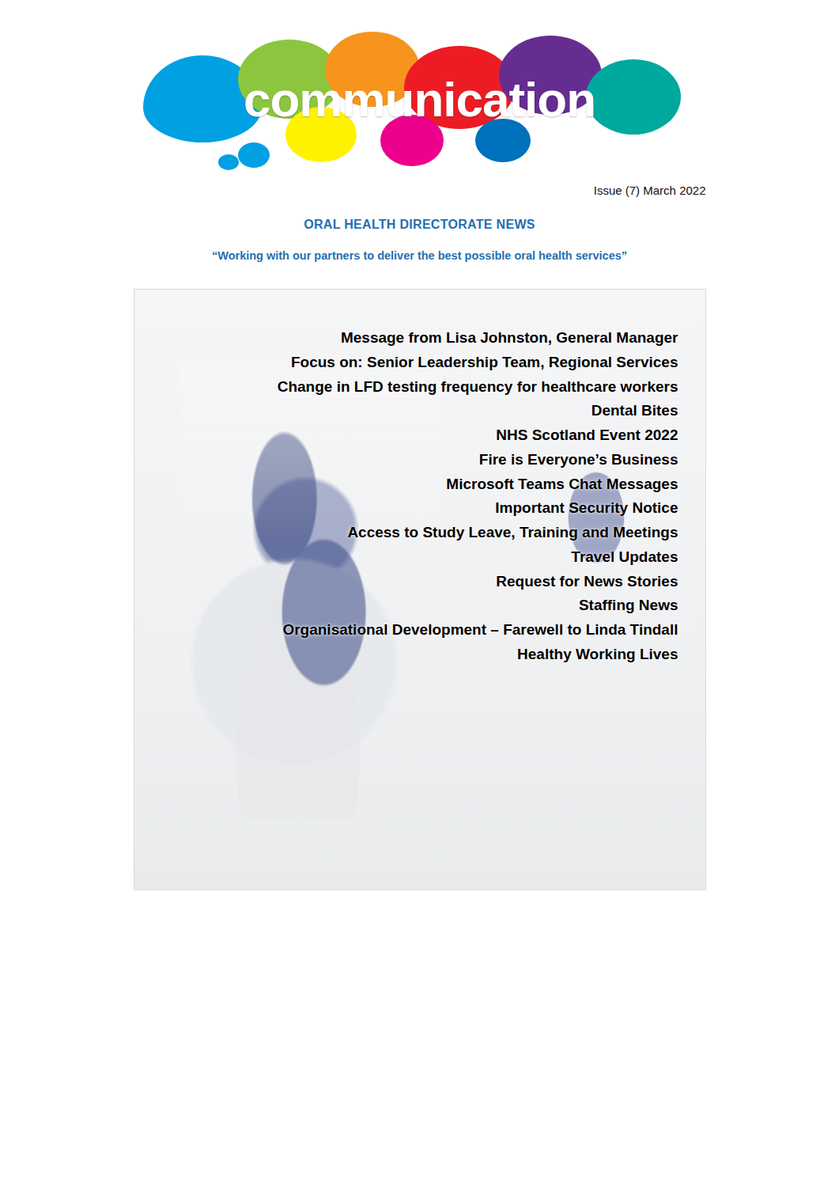communication
Issue (7) March 2022
ORAL HEALTH DIRECTORATE NEWS
“Working with our partners to deliver the best possible oral health services”
Message from Lisa Johnston, General Manager
Focus on: Senior Leadership Team, Regional Services
Change in LFD testing frequency for healthcare workers
Dental Bites
NHS Scotland Event 2022
Fire is Everyone’s Business
Microsoft Teams Chat Messages
Important Security Notice
Access to Study Leave, Training and Meetings
Travel Updates
Request for News Stories
Staffing News
Organisational Development – Farewell to Linda Tindall
Healthy Working Lives